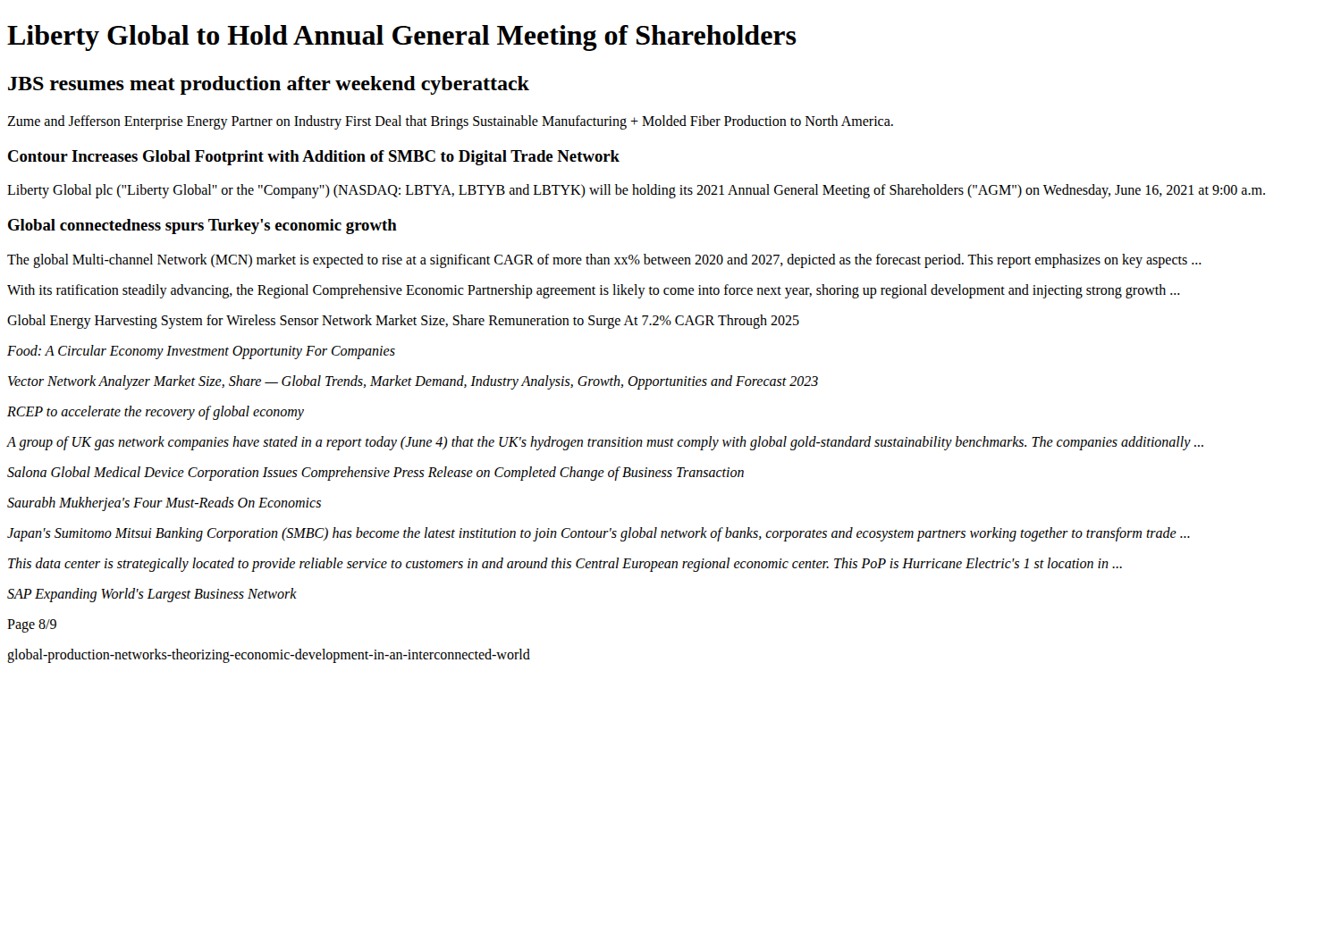Liberty Global to Hold Annual General Meeting of Shareholders
JBS resumes meat production after weekend cyberattack
Zume and Jefferson Enterprise Energy Partner on Industry First Deal that Brings Sustainable Manufacturing + Molded Fiber Production to North America.
Contour Increases Global Footprint with Addition of SMBC to Digital Trade Network
Liberty Global plc ("Liberty Global" or the "Company") (NASDAQ: LBTYA, LBTYB and LBTYK) will be holding its 2021 Annual General Meeting of Shareholders ("AGM") on Wednesday, June 16, 2021 at 9:00 a.m.
Global connectedness spurs Turkey's economic growth
The global Multi-channel Network (MCN) market is expected to rise at a significant CAGR of more than xx% between 2020 and 2027, depicted as the forecast period. This report emphasizes on key aspects ...
With its ratification steadily advancing, the Regional Comprehensive Economic Partnership agreement is likely to come into force next year, shoring up regional development and injecting strong growth ...
Global Energy Harvesting System for Wireless Sensor Network Market Size, Share Remuneration to Surge At 7.2% CAGR Through 2025
Food: A Circular Economy Investment Opportunity For Companies
Vector Network Analyzer Market Size, Share — Global Trends, Market Demand, Industry Analysis, Growth, Opportunities and Forecast 2023
RCEP to accelerate the recovery of global economy
A group of UK gas network companies have stated in a report today (June 4) that the UK's hydrogen transition must comply with global gold-standard sustainability benchmarks. The companies additionally ...
Salona Global Medical Device Corporation Issues Comprehensive Press Release on Completed Change of Business Transaction
Saurabh Mukherjea's Four Must-Reads On Economics
Japan's Sumitomo Mitsui Banking Corporation (SMBC) has become the latest institution to join Contour's global network of banks, corporates and ecosystem partners working together to transform trade ...
This data center is strategically located to provide reliable service to customers in and around this Central European regional economic center. This PoP is Hurricane Electric's 1 st location in ...
SAP Expanding World's Largest Business Network
Page 8/9
global-production-networks-theorizing-economic-development-in-an-interconnected-world